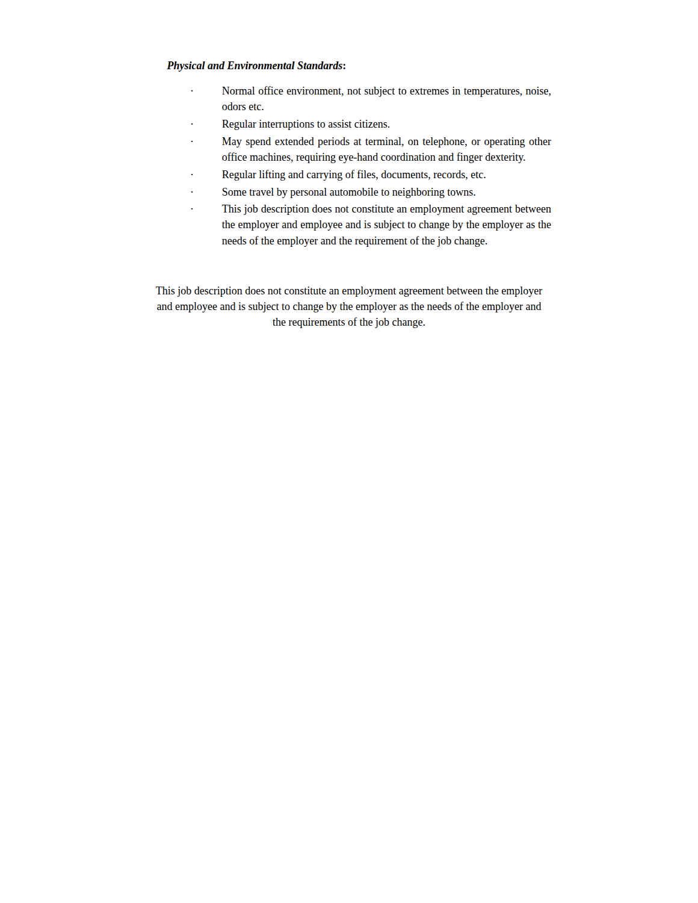Physical and Environmental Standards:
Normal office environment, not subject to extremes in temperatures, noise, odors etc.
Regular interruptions to assist citizens.
May spend extended periods at terminal, on telephone, or operating other office machines, requiring eye-hand coordination and finger dexterity.
Regular lifting and carrying of files, documents, records, etc.
Some travel by personal automobile to neighboring towns.
This job description does not constitute an employment agreement between the employer and employee and is subject to change by the employer as the needs of the employer and the requirement of the job change.
This job description does not constitute an employment agreement between the employer and employee and is subject to change by the employer as the needs of the employer and the requirements of the job change.